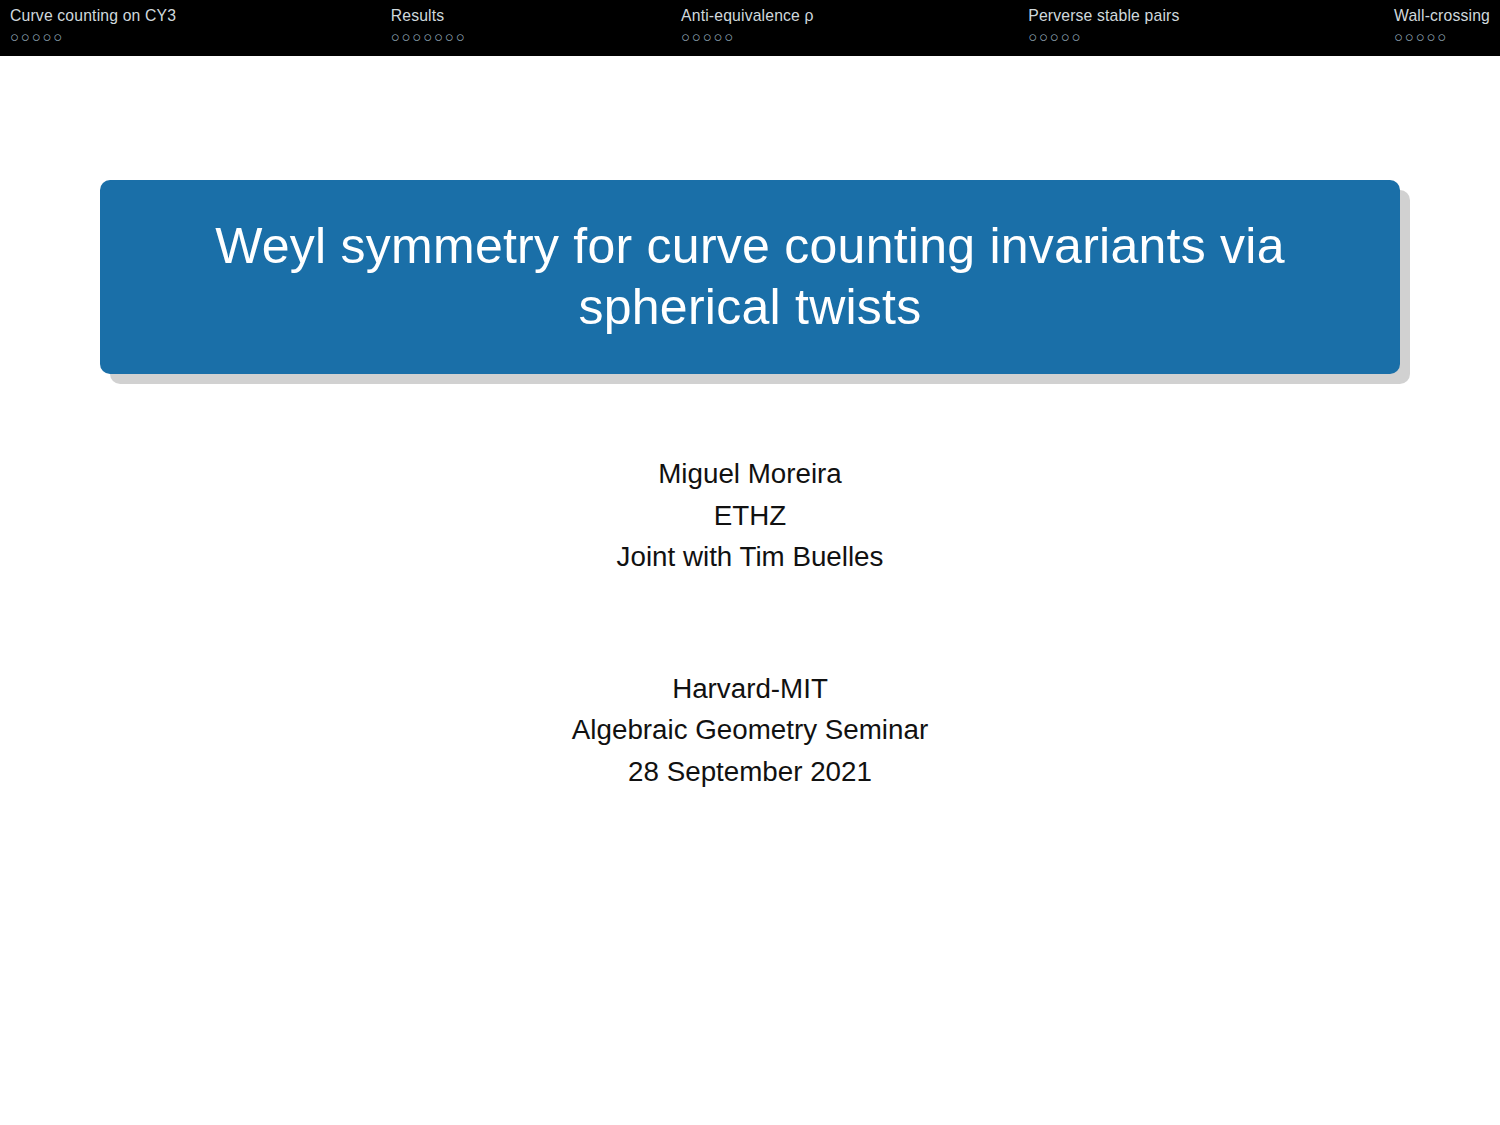Curve counting on CY3 ○○○○○
Results ○○○○○○○
Anti-equivalence ρ ○○○○○
Perverse stable pairs ○○○○○
Wall-crossing ○○○○○
Weyl symmetry for curve counting invariants via spherical twists
Miguel Moreira ETHZ Joint with Tim Buelles
Harvard-MIT
Algebraic Geometry Seminar
28 September 2021